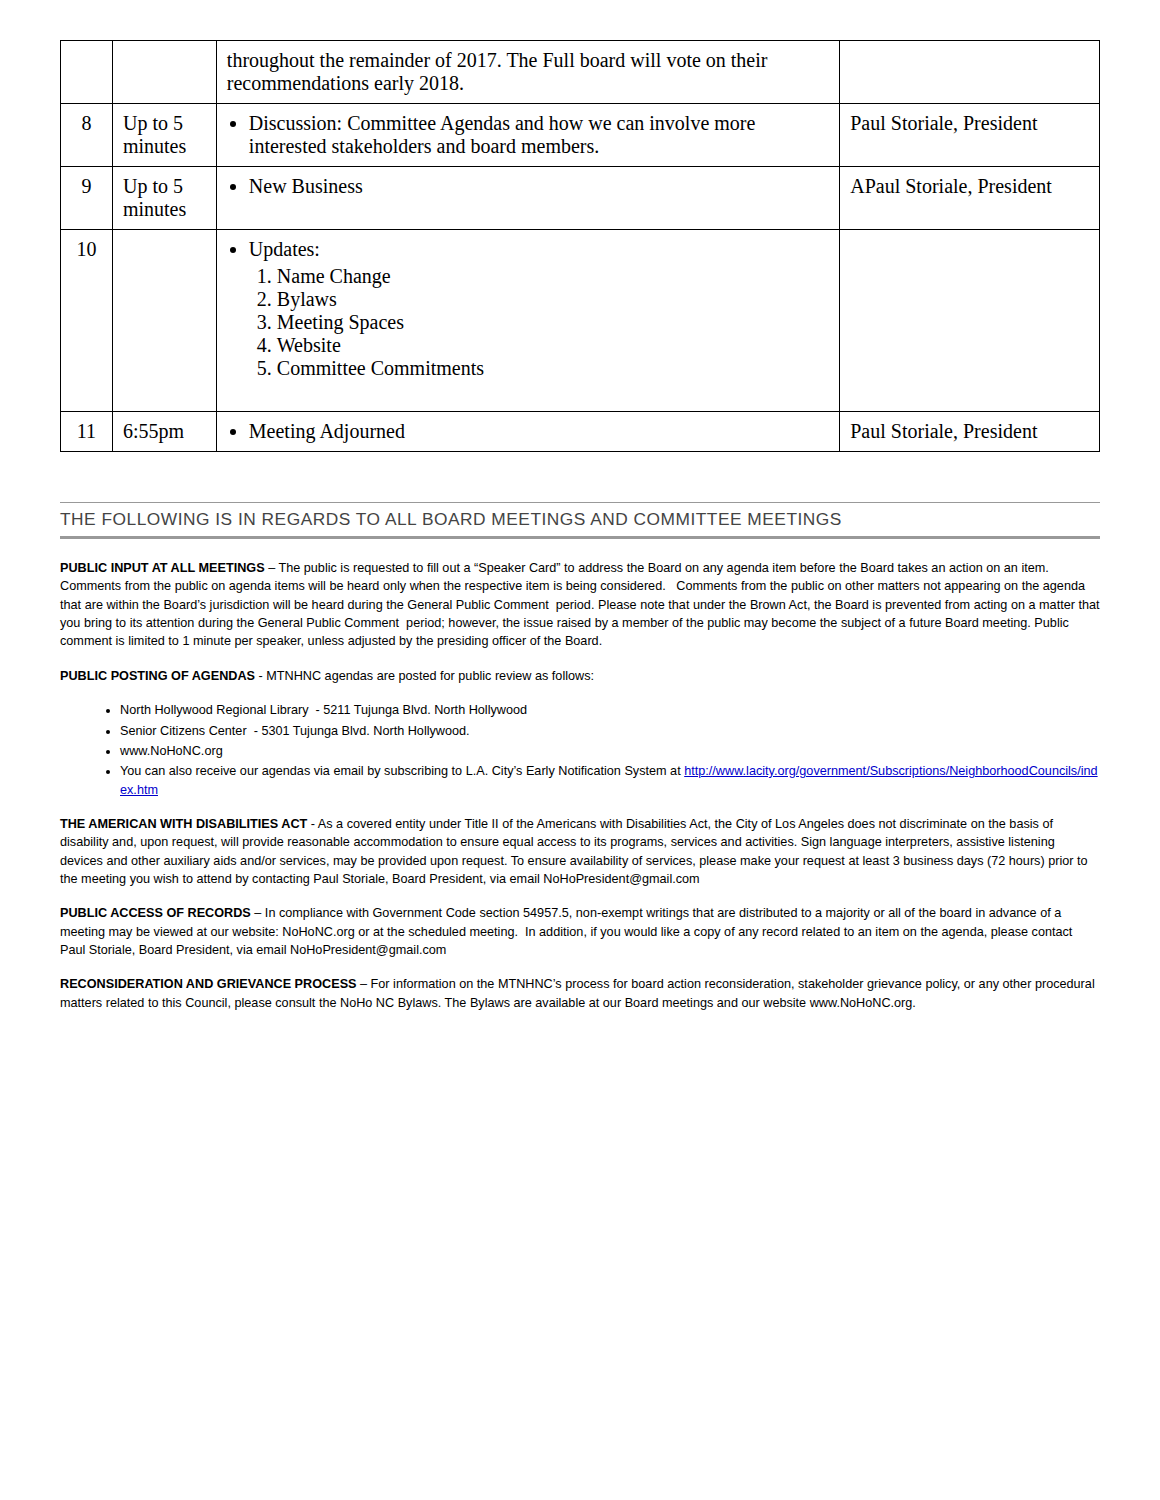| | | throughout the remainder of 2017. The Full board will vote on their recommendations early 2018. | |
| 8 | Up to 5 minutes | Discussion: Committee Agendas and how we can involve more interested stakeholders and board members. | Paul Storiale, President |
| 9 | Up to 5 minutes | New Business | APaul Storiale, President |
| 10 | | Updates: Name Change Bylaws Meeting Spaces Website Committee Commitments | |
| 11 | 6:55pm | Meeting Adjourned | Paul Storiale, President |
THE FOLLOWING IS IN REGARDS TO ALL BOARD MEETINGS AND COMMITTEE MEETINGS
PUBLIC INPUT AT ALL MEETINGS – The public is requested to fill out a “Speaker Card” to address the Board on any agenda item before the Board takes an action on an item. Comments from the public on agenda items will be heard only when the respective item is being considered. Comments from the public on other matters not appearing on the agenda that are within the Board’s jurisdiction will be heard during the General Public Comment period. Please note that under the Brown Act, the Board is prevented from acting on a matter that you bring to its attention during the General Public Comment period; however, the issue raised by a member of the public may become the subject of a future Board meeting. Public comment is limited to 1 minute per speaker, unless adjusted by the presiding officer of the Board.
PUBLIC POSTING OF AGENDAS - MTNHNC agendas are posted for public review as follows:
North Hollywood Regional Library - 5211 Tujunga Blvd. North Hollywood
Senior Citizens Center - 5301 Tujunga Blvd. North Hollywood.
www.NoHoNC.org
You can also receive our agendas via email by subscribing to L.A. City’s Early Notification System at http://www.lacity.org/government/Subscriptions/NeighborhoodCouncils/index.htm
THE AMERICAN WITH DISABILITIES ACT - As a covered entity under Title II of the Americans with Disabilities Act, the City of Los Angeles does not discriminate on the basis of disability and, upon request, will provide reasonable accommodation to ensure equal access to its programs, services and activities. Sign language interpreters, assistive listening devices and other auxiliary aids and/or services, may be provided upon request. To ensure availability of services, please make your request at least 3 business days (72 hours) prior to the meeting you wish to attend by contacting Paul Storiale, Board President, via email NoHoPresident@gmail.com
PUBLIC ACCESS OF RECORDS – In compliance with Government Code section 54957.5, non-exempt writings that are distributed to a majority or all of the board in advance of a meeting may be viewed at our website: NoHoNC.org or at the scheduled meeting. In addition, if you would like a copy of any record related to an item on the agenda, please contact Paul Storiale, Board President, via email NoHoPresident@gmail.com
RECONSIDERATION AND GRIEVANCE PROCESS – For information on the MTNHNC’s process for board action reconsideration, stakeholder grievance policy, or any other procedural matters related to this Council, please consult the NoHo NC Bylaws. The Bylaws are available at our Board meetings and our website www.NoHoNC.org.